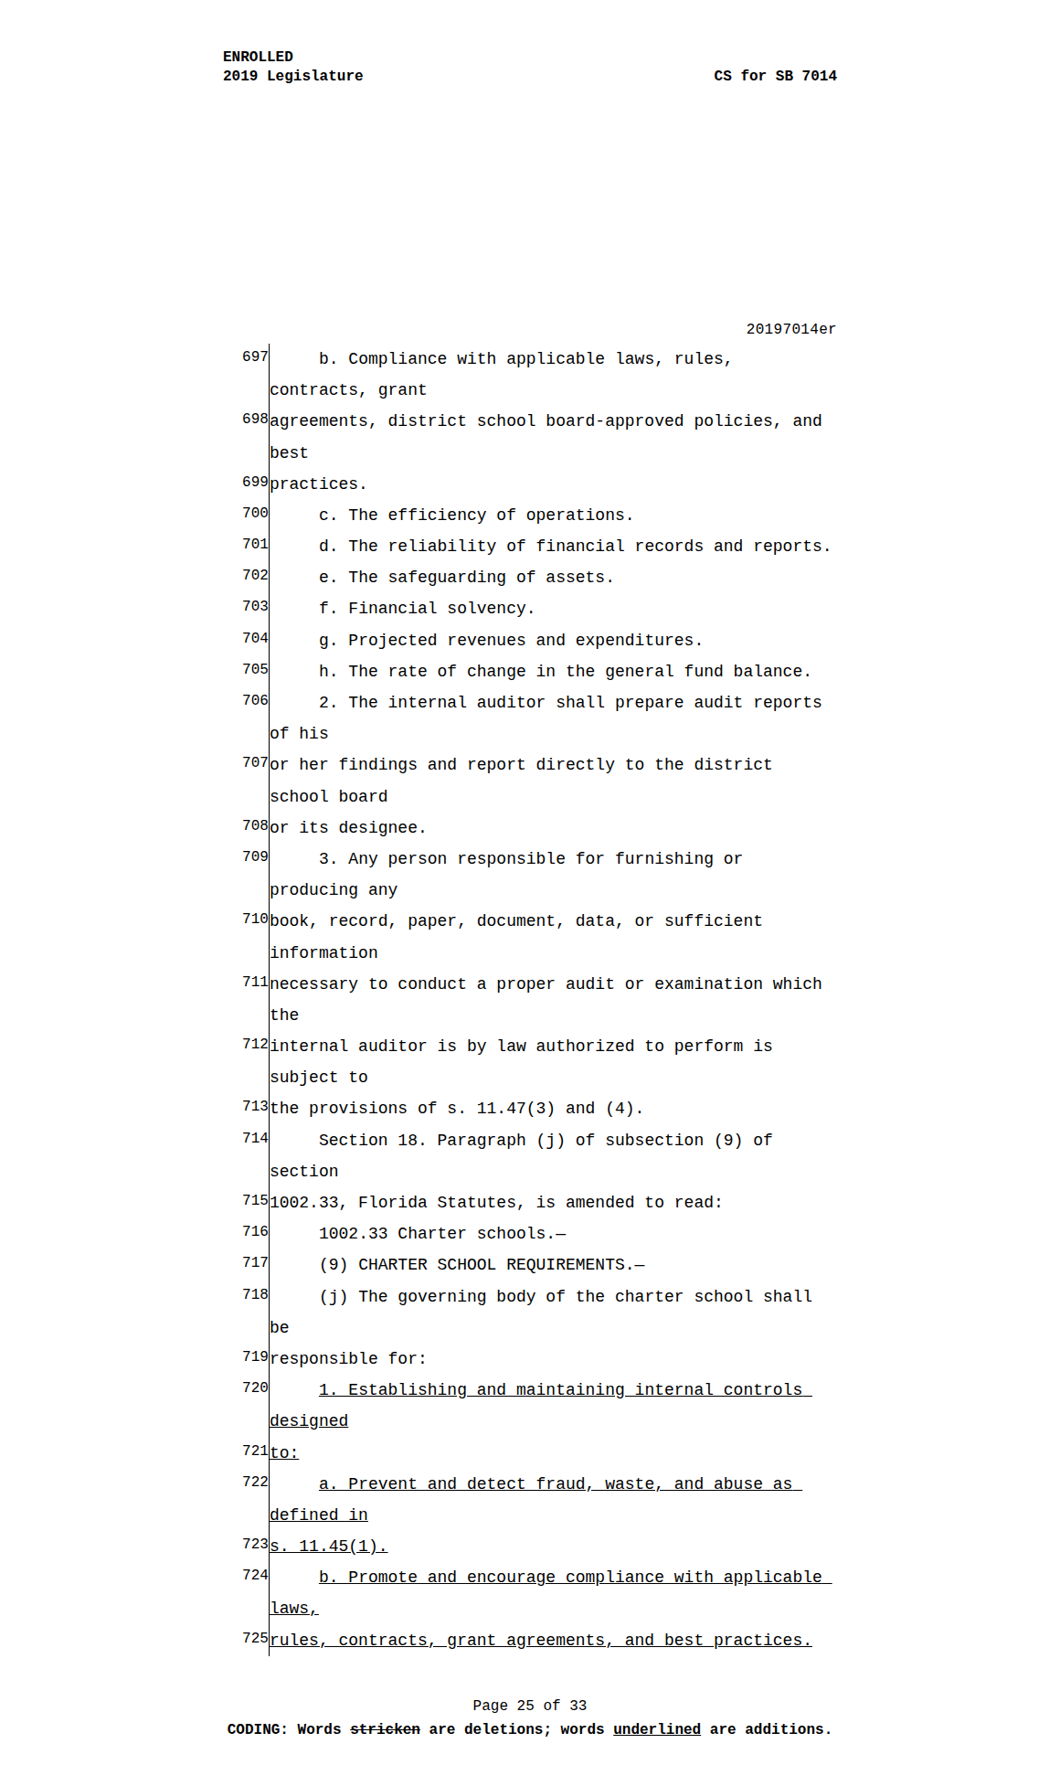ENROLLED
2019 Legislature
CS for SB 7014
20197014er
| 697 | b. Compliance with applicable laws, rules, contracts, grant |
| 698 | agreements, district school board-approved policies, and best |
| 699 | practices. |
| 700 | c. The efficiency of operations. |
| 701 | d. The reliability of financial records and reports. |
| 702 | e. The safeguarding of assets. |
| 703 | f. Financial solvency. |
| 704 | g. Projected revenues and expenditures. |
| 705 | h. The rate of change in the general fund balance. |
| 706 | 2. The internal auditor shall prepare audit reports of his |
| 707 | or her findings and report directly to the district school board |
| 708 | or its designee. |
| 709 | 3. Any person responsible for furnishing or producing any |
| 710 | book, record, paper, document, data, or sufficient information |
| 711 | necessary to conduct a proper audit or examination which the |
| 712 | internal auditor is by law authorized to perform is subject to |
| 713 | the provisions of s. 11.47(3) and (4). |
| 714 | Section 18. Paragraph (j) of subsection (9) of section |
| 715 | 1002.33, Florida Statutes, is amended to read: |
| 716 | 1002.33 Charter schools.— |
| 717 | (9) CHARTER SCHOOL REQUIREMENTS.— |
| 718 | (j) The governing body of the charter school shall be |
| 719 | responsible for: |
| 720 | 1. Establishing and maintaining internal controls designed |
| 721 | to: |
| 722 | a. Prevent and detect fraud, waste, and abuse as defined in |
| 723 | s. 11.45(1). |
| 724 | b. Promote and encourage compliance with applicable laws, |
| 725 | rules, contracts, grant agreements, and best practices. |
Page 25 of 33
CODING: Words stricken are deletions; words underlined are additions.